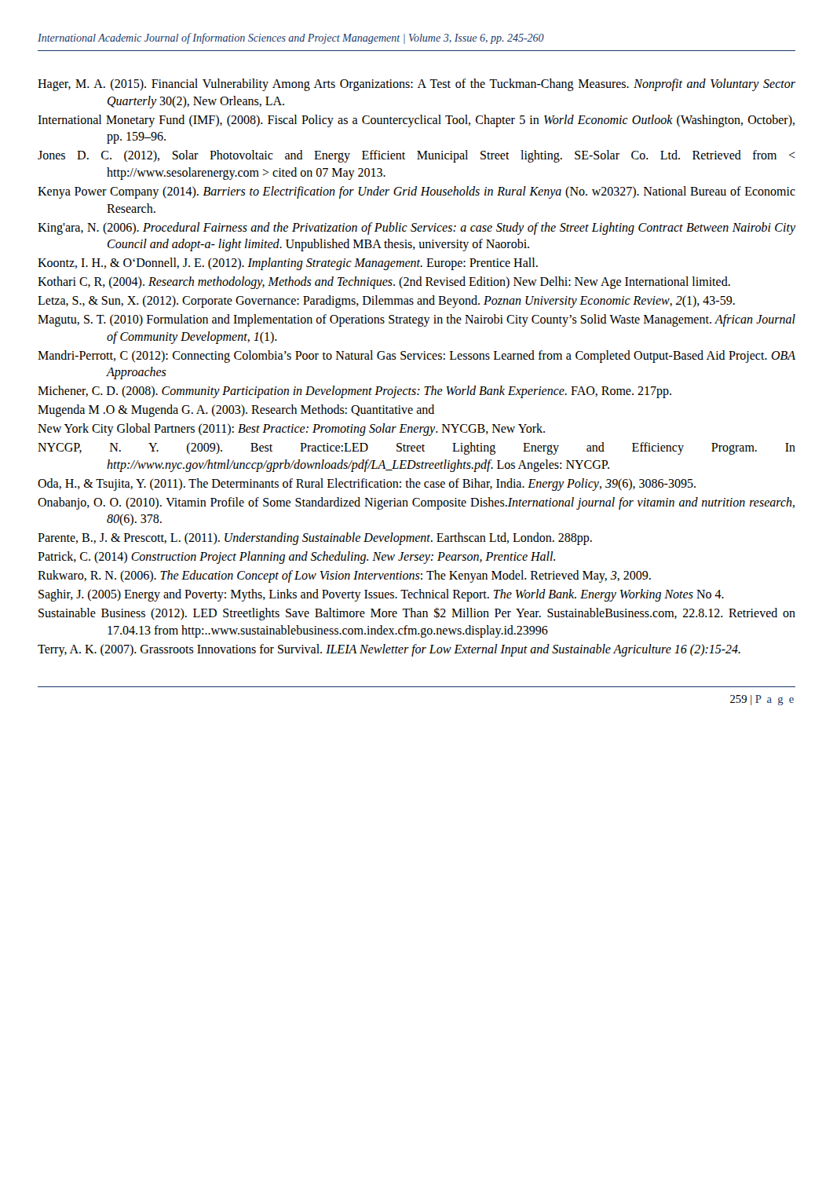International Academic Journal of Information Sciences and Project Management | Volume 3, Issue 6, pp. 245-260
Hager, M. A. (2015). Financial Vulnerability Among Arts Organizations: A Test of the Tuckman-Chang Measures. Nonprofit and Voluntary Sector Quarterly 30(2), New Orleans, LA.
International Monetary Fund (IMF), (2008). Fiscal Policy as a Countercyclical Tool, Chapter 5 in World Economic Outlook (Washington, October), pp. 159–96.
Jones D. C. (2012), Solar Photovoltaic and Energy Efficient Municipal Street lighting. SE-Solar Co. Ltd. Retrieved from < http://www.sesolarenergy.com > cited on 07 May 2013.
Kenya Power Company (2014). Barriers to Electrification for Under Grid Households in Rural Kenya (No. w20327). National Bureau of Economic Research.
King'ara, N. (2006). Procedural Fairness and the Privatization of Public Services: a case Study of the Street Lighting Contract Between Nairobi City Council and adopt-a- light limited. Unpublished MBA thesis, university of Naorobi.
Koontz, I. H., & O‘Donnell, J. E. (2012). Implanting Strategic Management. Europe: Prentice Hall.
Kothari C, R, (2004). Research methodology, Methods and Techniques. (2nd Revised Edition) New Delhi: New Age International limited.
Letza, S., & Sun, X. (2012). Corporate Governance: Paradigms, Dilemmas and Beyond. Poznan University Economic Review, 2(1), 43-59.
Magutu, S. T. (2010) Formulation and Implementation of Operations Strategy in the Nairobi City County’s Solid Waste Management. African Journal of Community Development, 1(1).
Mandri-Perrott, C (2012): Connecting Colombia’s Poor to Natural Gas Services: Lessons Learned from a Completed Output-Based Aid Project. OBA Approaches
Michener, C. D. (2008). Community Participation in Development Projects: The World Bank Experience. FAO, Rome. 217pp.
Mugenda M .O & Mugenda G. A. (2003). Research Methods: Quantitative and
New York City Global Partners (2011): Best Practice: Promoting Solar Energy. NYCGB, New York.
NYCGP, N. Y. (2009). Best Practice:LED Street Lighting Energy and Efficiency Program. In http://www.nyc.gov/html/unccp/gprb/downloads/pdf/LA_LEDstreetlights.pdf. Los Angeles: NYCGP.
Oda, H., & Tsujita, Y. (2011). The Determinants of Rural Electrification: the case of Bihar, India. Energy Policy, 39(6), 3086-3095.
Onabanjo, O. O. (2010). Vitamin Profile of Some Standardized Nigerian Composite Dishes.International journal for vitamin and nutrition research, 80(6). 378.
Parente, B., J. & Prescott, L. (2011). Understanding Sustainable Development. Earthscan Ltd, London. 288pp.
Patrick, C. (2014) Construction Project Planning and Scheduling. New Jersey: Pearson, Prentice Hall.
Rukwaro, R. N. (2006). The Education Concept of Low Vision Interventions: The Kenyan Model. Retrieved May, 3, 2009.
Saghir, J. (2005) Energy and Poverty: Myths, Links and Poverty Issues. Technical Report. The World Bank. Energy Working Notes No 4.
Sustainable Business (2012). LED Streetlights Save Baltimore More Than $2 Million Per Year. SustainableBusiness.com, 22.8.12. Retrieved on 17.04.13 from http:..www.sustainablebusiness.com.index.cfm.go.news.display.id.23996
Terry, A. K. (2007). Grassroots Innovations for Survival. ILEIA Newletter for Low External Input and Sustainable Agriculture 16 (2):15-24.
259 | P a g e